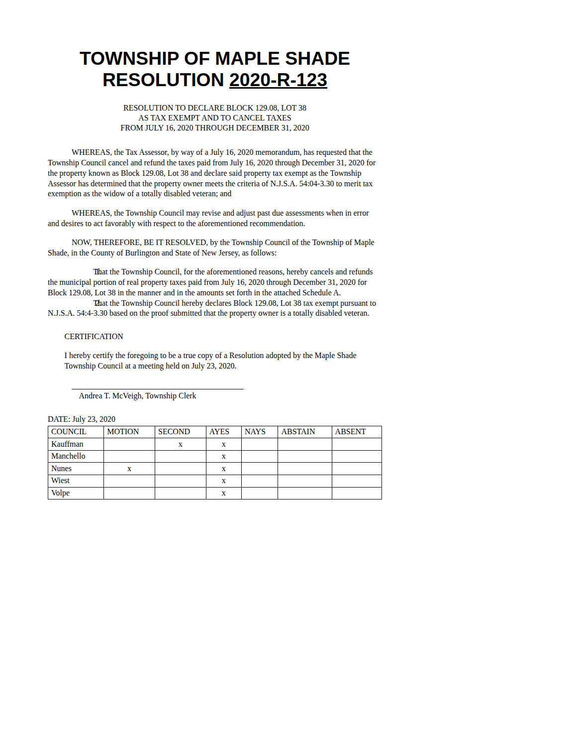TOWNSHIP OF MAPLE SHADE RESOLUTION 2020-R-123
RESOLUTION TO DECLARE BLOCK 129.08, LOT 38
AS TAX EXEMPT AND TO CANCEL TAXES
FROM JULY 16, 2020 THROUGH DECEMBER 31, 2020
WHEREAS, the Tax Assessor, by way of a July 16, 2020 memorandum, has requested that the Township Council cancel and refund the taxes paid from July 16, 2020 through December 31, 2020 for the property known as Block 129.08, Lot 38 and declare said property tax exempt as the Township Assessor has determined that the property owner meets the criteria of N.J.S.A. 54:04-3.30 to merit tax exemption as the widow of a totally disabled veteran; and
WHEREAS, the Township Council may revise and adjust past due assessments when in error and desires to act favorably with respect to the aforementioned recommendation.
NOW, THEREFORE, BE IT RESOLVED, by the Township Council of the Township of Maple Shade, in the County of Burlington and State of New Jersey, as follows:
1. That the Township Council, for the aforementioned reasons, hereby cancels and refunds the municipal portion of real property taxes paid from July 16, 2020 through December 31, 2020 for Block 129.08, Lot 38 in the manner and in the amounts set forth in the attached Schedule A.
2. That the Township Council hereby declares Block 129.08, Lot 38 tax exempt pursuant to N.J.S.A. 54:4-3.30 based on the proof submitted that the property owner is a totally disabled veteran.
CERTIFICATION
I hereby certify the foregoing to be a true copy of a Resolution adopted by the Maple Shade Township Council at a meeting held on July 23, 2020.
Andrea T. McVeigh, Township Clerk
DATE: July 23, 2020
| COUNCIL | MOTION | SECOND | AYES | NAYS | ABSTAIN | ABSENT |
| --- | --- | --- | --- | --- | --- | --- |
| Kauffman | | x | x | | | |
| Manchello | | | x | | | |
| Nunes | x | | x | | | |
| Wiest | | | x | | | |
| Volpe | | | x | | | |